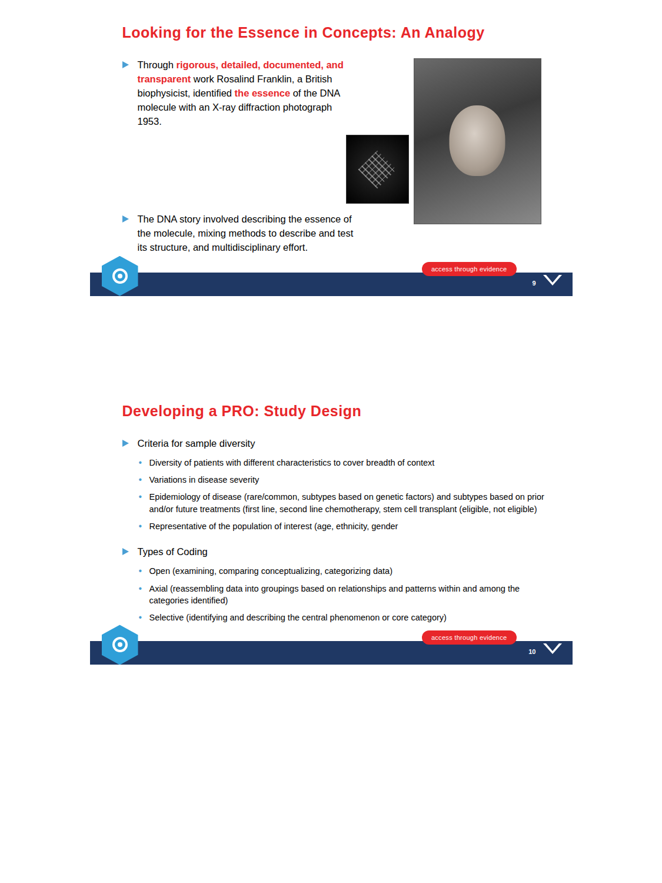Looking for the Essence in Concepts: An Analogy
Through rigorous, detailed, documented, and transparent work Rosalind Franklin, a British biophysicist, identified the essence of the DNA molecule with an X-ray diffraction photograph 1953.
The DNA story involved describing the essence of the molecule, mixing methods to describe and test its structure, and multidisciplinary effort.
access through evidence
9
Developing a PRO: Study Design
Criteria for sample diversity
Diversity of patients with different characteristics to cover breadth of context
Variations in disease severity
Epidemiology of disease (rare/common, subtypes based on genetic factors) and subtypes based on prior and/or future treatments (first line, second line chemotherapy, stem cell transplant (eligible, not eligible)
Representative of the population of interest (age, ethnicity, gender
Types of Coding
Open (examining, comparing conceptualizing, categorizing data)
Axial (reassembling data into groupings based on relationships and patterns within and among the categories identified)
Selective (identifying and describing the central phenomenon or core category)
access through evidence
10